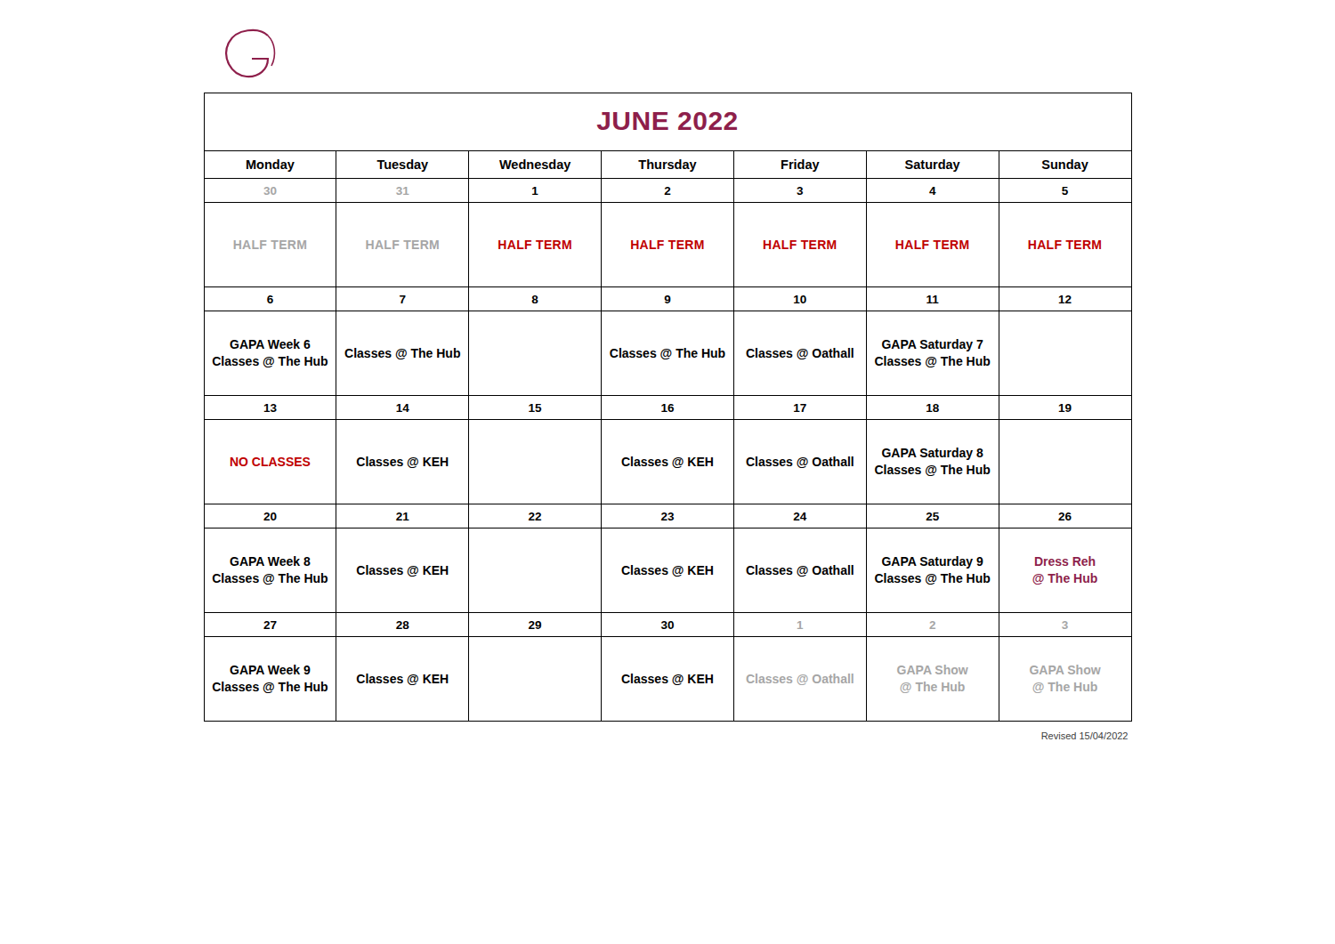| JUNE 2022 |
| Monday | Tuesday | Wednesday | Thursday | Friday | Saturday | Sunday |
| 30 | 31 | 1 | 2 | 3 | 4 | 5 |
| HALF TERM | HALF TERM | HALF TERM | HALF TERM | HALF TERM | HALF TERM | HALF TERM |
| 6 | 7 | 8 | 9 | 10 | 11 | 12 |
| GAPA Week 6 Classes @ The Hub | Classes @ The Hub | | Classes @ The Hub | Classes @ Oathall | GAPA Saturday 7 Classes @ The Hub | |
| 13 | 14 | 15 | 16 | 17 | 18 | 19 |
| NO CLASSES | Classes @ KEH | | Classes @ KEH | Classes @ Oathall | GAPA Saturday 8 Classes @ The Hub | |
| 20 | 21 | 22 | 23 | 24 | 25 | 26 |
| GAPA Week 8 Classes @ The Hub | Classes @ KEH | | Classes @ KEH | Classes @ Oathall | GAPA Saturday 9 Classes @ The Hub | Dress Reh @ The Hub |
| 27 | 28 | 29 | 30 | 1 | 2 | 3 |
| GAPA Week 9 Classes @ The Hub | Classes @ KEH | | Classes @ KEH | Classes @ Oathall | GAPA Show @ The Hub | GAPA Show @ The Hub |
Revised 15/04/2022